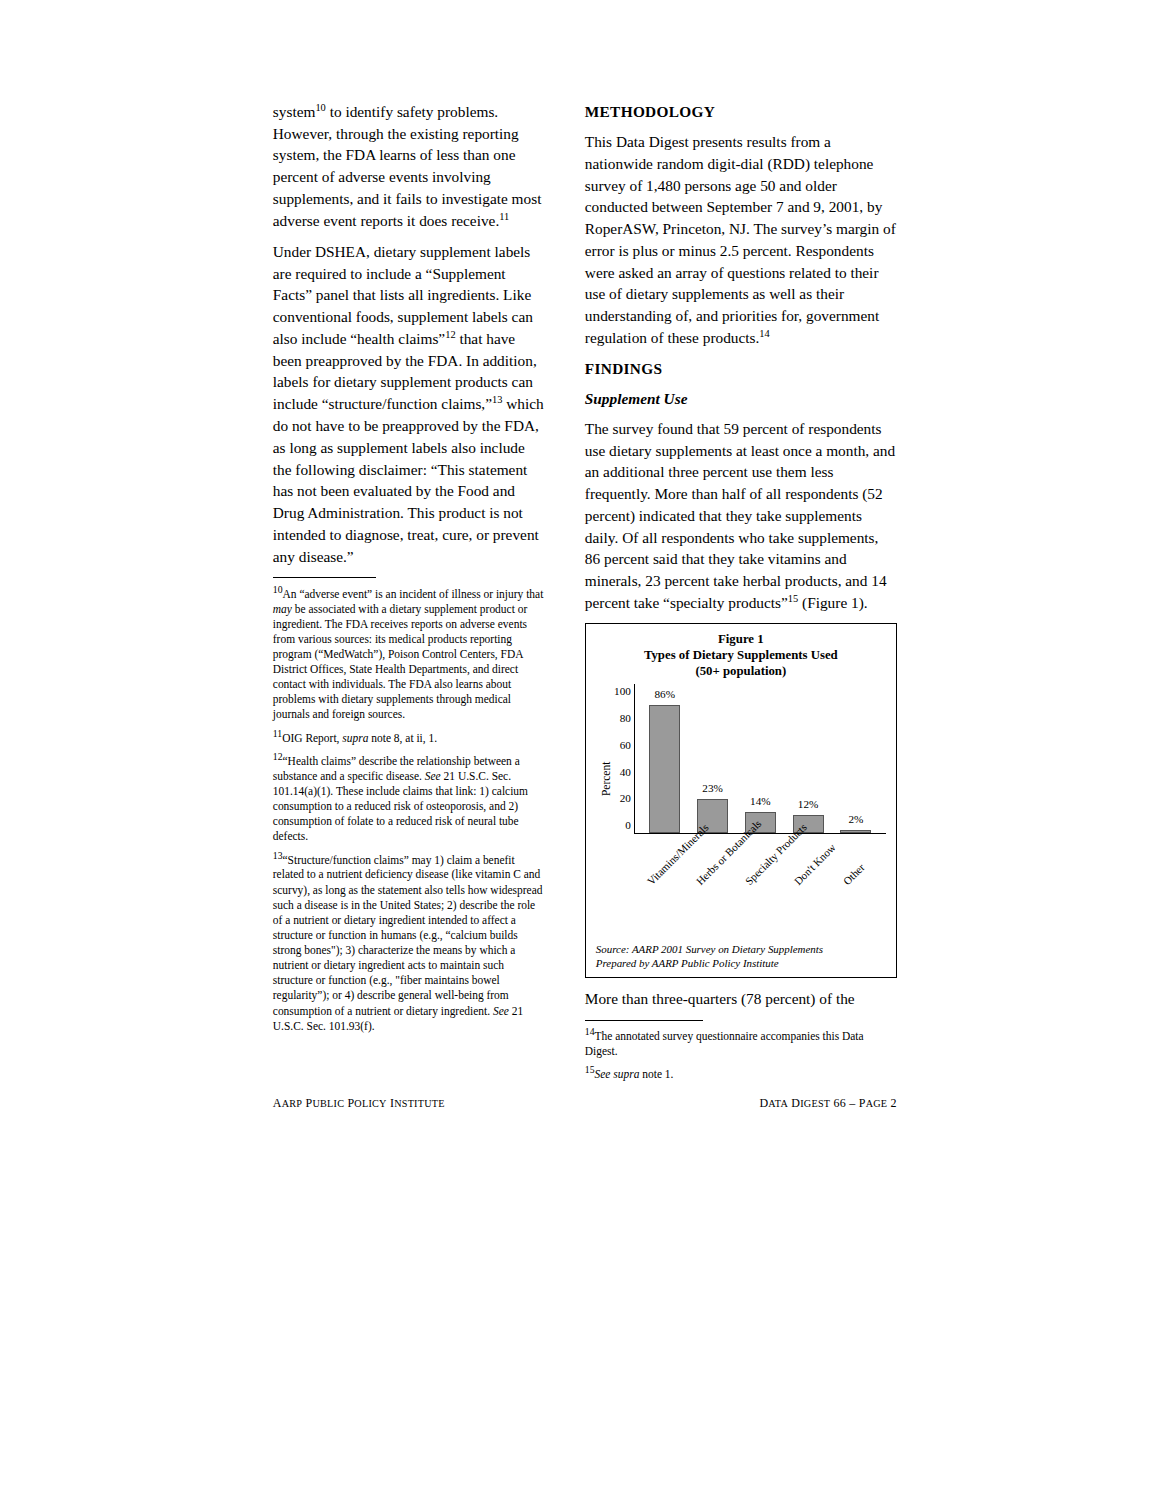system10 to identify safety problems. However, through the existing reporting system, the FDA learns of less than one percent of adverse events involving supplements, and it fails to investigate most adverse event reports it does receive.11
Under DSHEA, dietary supplement labels are required to include a “Supplement Facts” panel that lists all ingredients. Like conventional foods, supplement labels can also include “health claims”12 that have been preapproved by the FDA. In addition, labels for dietary supplement products can include “structure/function claims,”13 which do not have to be preapproved by the FDA, as long as supplement labels also include the following disclaimer: “This statement has not been evaluated by the Food and Drug Administration. This product is not intended to diagnose, treat, cure, or prevent any disease.”
10 An “adverse event” is an incident of illness or injury that may be associated with a dietary supplement product or ingredient. The FDA receives reports on adverse events from various sources: its medical products reporting program (“MedWatch”), Poison Control Centers, FDA District Offices, State Health Departments, and direct contact with individuals. The FDA also learns about problems with dietary supplements through medical journals and foreign sources.
11 OIG Report, supra note 8, at ii, 1.
12“Health claims” describe the relationship between a substance and a specific disease. See 21 U.S.C. Sec. 101.14(a)(1). These include claims that link: 1) calcium consumption to a reduced risk of osteoporosis, and 2) consumption of folate to a reduced risk of neural tube defects.
13“Structure/function claims” may 1) claim a benefit related to a nutrient deficiency disease (like vitamin C and scurvy), as long as the statement also tells how widespread such a disease is in the United States; 2) describe the role of a nutrient or dietary ingredient intended to affect a structure or function in humans (e.g., “calcium builds strong bones"); 3) characterize the means by which a nutrient or dietary ingredient acts to maintain such structure or function (e.g., "fiber maintains bowel regularity”); or 4) describe general well-being from consumption of a nutrient or dietary ingredient. See 21 U.S.C. Sec. 101.93(f).
Methodology
This Data Digest presents results from a nationwide random digit-dial (RDD) telephone survey of 1,480 persons age 50 and older conducted between September 7 and 9, 2001, by RoperASW, Princeton, NJ. The survey’s margin of error is plus or minus 2.5 percent. Respondents were asked an array of questions related to their use of dietary supplements as well as their understanding of, and priorities for, government regulation of these products.14
Findings
Supplement Use
The survey found that 59 percent of respondents use dietary supplements at least once a month, and an additional three percent use them less frequently. More than half of all respondents (52 percent) indicated that they take supplements daily. Of all respondents who take supplements, 86 percent said that they take vitamins and minerals, 23 percent take herbal products, and 14 percent take “specialty products”15 (Figure 1).
Figure 1
Types of Dietary Supplements Used
(50+ population)
Percent
100 80 60 40 20 0
86%
23%
14%
12%
2%
Vitamins/Minerals Herbs or Botanicals Specialty Products Don't Know Other
Source: AARP 2001 Survey on Dietary Supplements
Prepared by AARP Public Policy Institute
More than three-quarters (78 percent) of the
14 The annotated survey questionnaire accompanies this Data Digest.
15 See supra note 1.
AARP PUBLIC POLICY INSTITUTE
DATA DIGEST 66 – PAGE 2